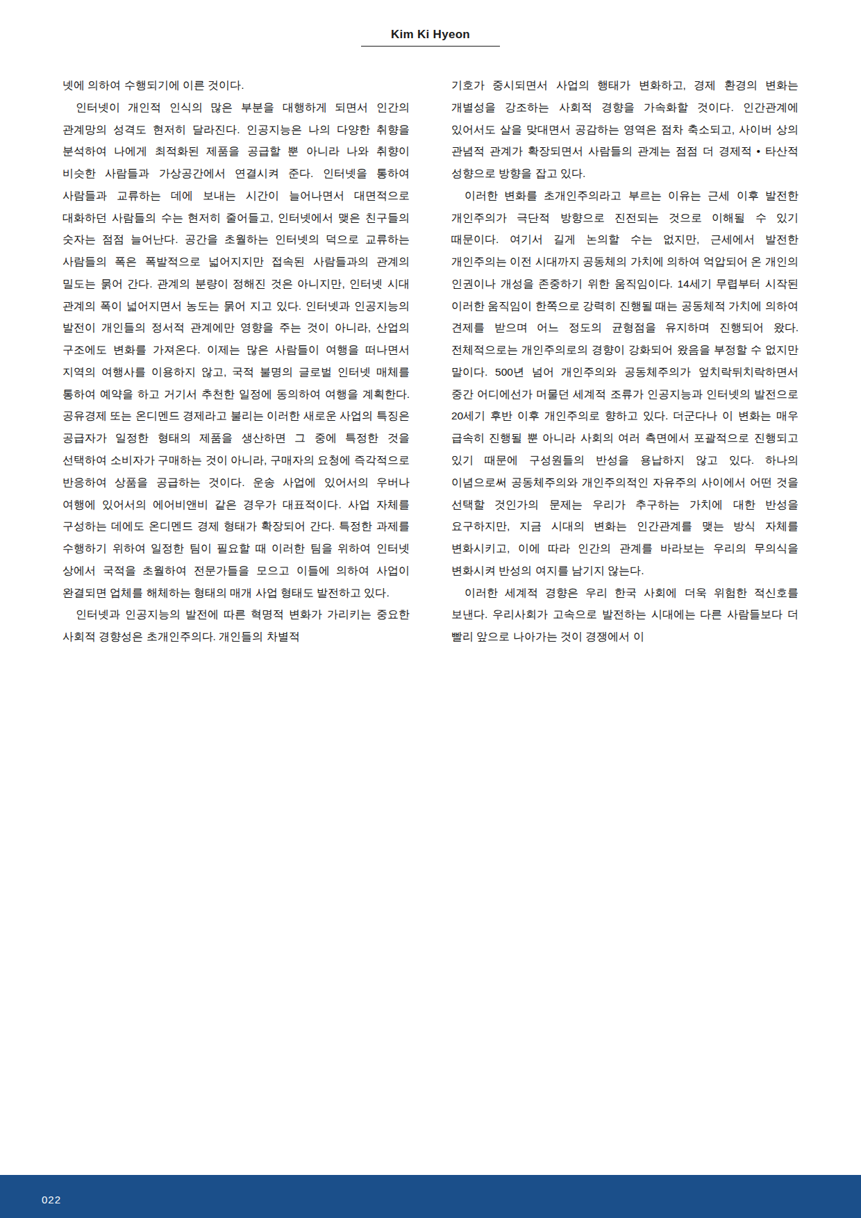Kim Ki Hyeon
넷에 의하여 수행되기에 이른 것이다.
인터넷이 개인적 인식의 많은 부분을 대행하게 되면서 인간의 관계망의 성격도 현저히 달라진다. 인공지능은 나의 다양한 취향을 분석하여 나에게 최적화된 제품을 공급할 뿐 아니라 나와 취향이 비슷한 사람들과 가상공간에서 연결시켜 준다. 인터넷을 통하여 사람들과 교류하는 데에 보내는 시간이 늘어나면서 대면적으로 대화하던 사람들의 수는 현저히 줄어들고, 인터넷에서 맺은 친구들의 숫자는 점점 늘어난다. 공간을 초월하는 인터넷의 덕으로 교류하는 사람들의 폭은 폭발적으로 넓어지지만 접속된 사람들과의 관계의 밀도는 묽어 간다. 관계의 분량이 정해진 것은 아니지만, 인터넷 시대 관계의 폭이 넓어지면서 농도는 묽어 지고 있다. 인터넷과 인공지능의 발전이 개인들의 정서적 관계에만 영향을 주는 것이 아니라, 산업의 구조에도 변화를 가져온다. 이제는 많은 사람들이 여행을 떠나면서 지역의 여행사를 이용하지 않고, 국적 불명의 글로벌 인터넷 매체를 통하여 예약을 하고 거기서 추천한 일정에 동의하여 여행을 계획한다. 공유경제 또는 온디멘드 경제라고 불리는 이러한 새로운 사업의 특징은 공급자가 일정한 형태의 제품을 생산하면 그 중에 특정한 것을 선택하여 소비자가 구매하는 것이 아니라, 구매자의 요청에 즉각적으로 반응하여 상품을 공급하는 것이다. 운송 사업에 있어서의 우버나 여행에 있어서의 에어비앤비 같은 경우가 대표적이다. 사업 자체를 구성하는 데에도 온디멘드 경제 형태가 확장되어 간다. 특정한 과제를 수행하기 위하여 일정한 팀이 필요할 때 이러한 팀을 위하여 인터넷 상에서 국적을 초월하여 전문가들을 모으고 이들에 의하여 사업이 완결되면 업체를 해체하는 형태의 매개 사업 형태도 발전하고 있다.
인터넷과 인공지능의 발전에 따른 혁명적 변화가 가리키는 중요한 사회적 경향성은 초개인주의다. 개인들의 차별적
기호가 중시되면서 사업의 행태가 변화하고, 경제 환경의 변화는 개별성을 강조하는 사회적 경향을 가속화할 것이다. 인간관계에 있어서도 살을 맞대면서 공감하는 영역은 점차 축소되고, 사이버 상의 관념적 관계가 확장되면서 사람들의 관계는 점점 더 경제적 • 타산적 성향으로 방향을 잡고 있다.
이러한 변화를 초개인주의라고 부르는 이유는 근세 이후 발전한 개인주의가 극단적 방향으로 진전되는 것으로 이해될 수 있기 때문이다. 여기서 길게 논의할 수는 없지만, 근세에서 발전한 개인주의는 이전 시대까지 공동체의 가치에 의하여 억압되어 온 개인의 인권이나 개성을 존중하기 위한 움직임이다. 14세기 무렵부터 시작된 이러한 움직임이 한쪽으로 강력히 진행될 때는 공동체적 가치에 의하여 견제를 받으며 어느 정도의 균형점을 유지하며 진행되어 왔다. 전체적으로는 개인주의로의 경향이 강화되어 왔음을 부정할 수 없지만 말이다. 500년 넘어 개인주의와 공동체주의가 엎치락뒤치락하면서 중간 어디에선가 머물던 세계적 조류가 인공지능과 인터넷의 발전으로 20세기 후반 이후 개인주의로 향하고 있다. 더군다나 이 변화는 매우 급속히 진행될 뿐 아니라 사회의 여러 측면에서 포괄적으로 진행되고 있기 때문에 구성원들의 반성을 용납하지 않고 있다. 하나의 이념으로써 공동체주의와 개인주의적인 자유주의 사이에서 어떤 것을 선택할 것인가의 문제는 우리가 추구하는 가치에 대한 반성을 요구하지만, 지금 시대의 변화는 인간관계를 맺는 방식 자체를 변화시키고, 이에 따라 인간의 관계를 바라보는 우리의 무의식을 변화시켜 반성의 여지를 남기지 않는다.
이러한 세계적 경향은 우리 한국 사회에 더욱 위험한 적신호를 보낸다. 우리사회가 고속으로 발전하는 시대에는 다른 사람들보다 더 빨리 앞으로 나아가는 것이 경쟁에서 이
022